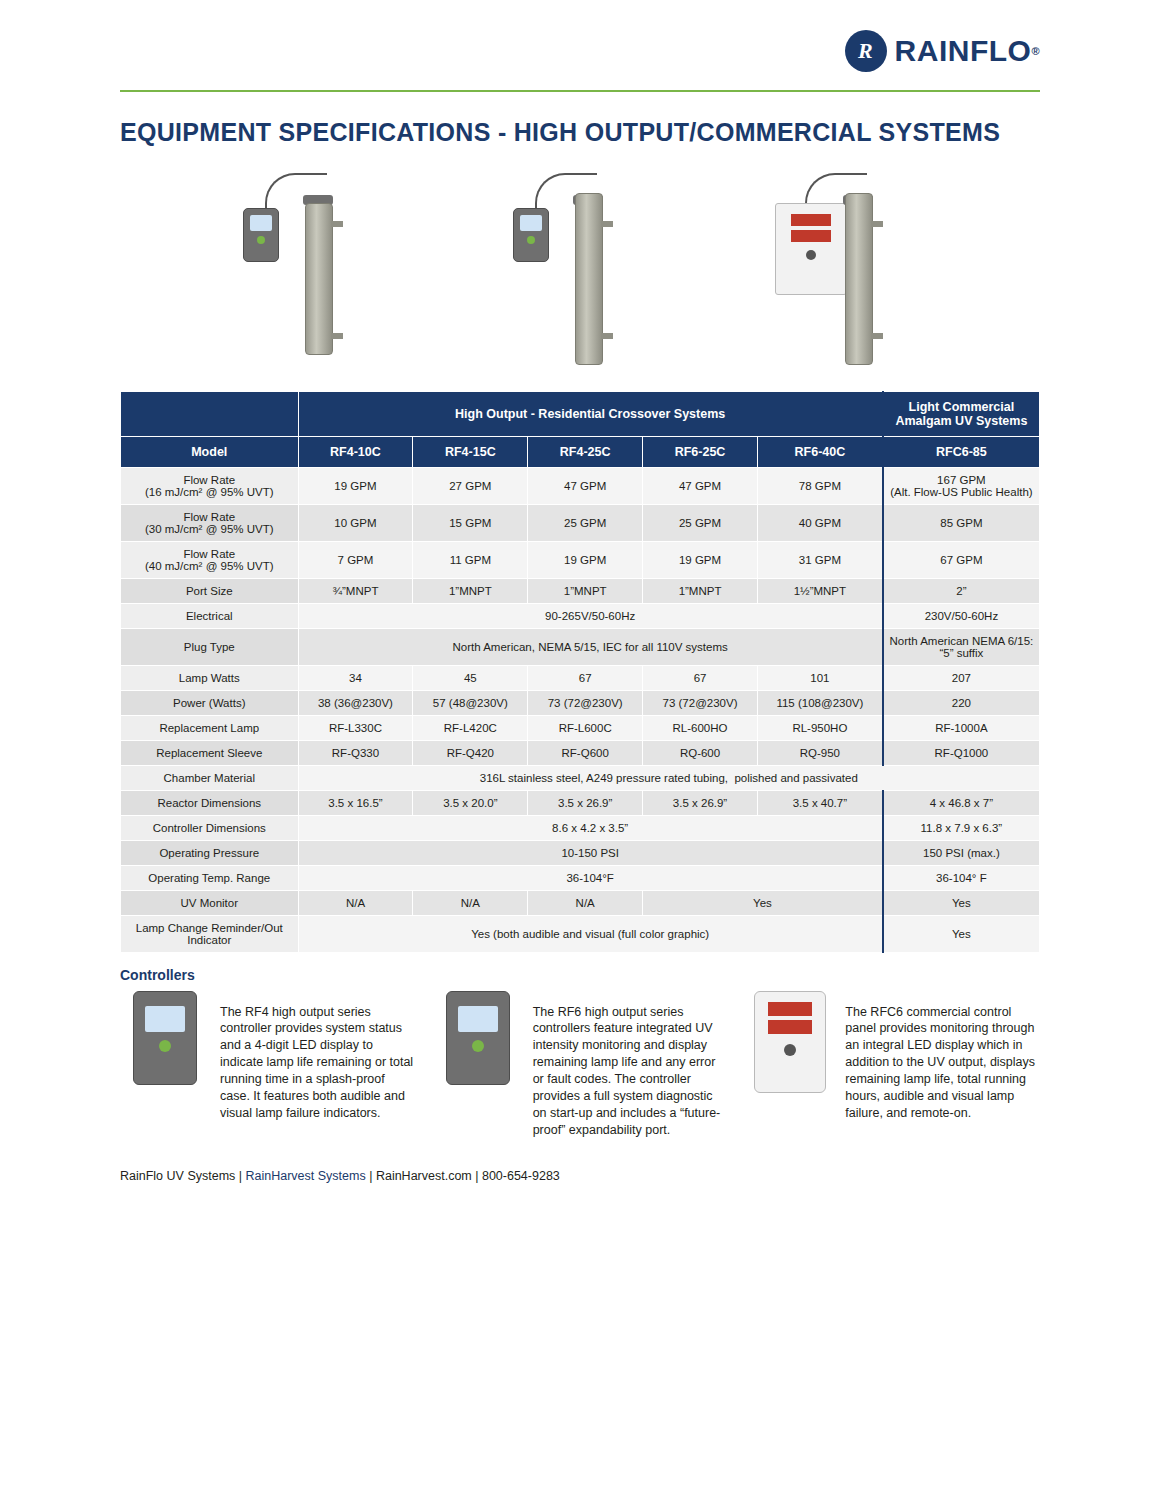RRAINFLO®
EQUIPMENT SPECIFICATIONS - HIGH OUTPUT/COMMERCIAL SYSTEMS
| | High Output - Residential Crossover Systems | Light Commercial Amalgam UV Systems |
| --- | --- | --- |
| Model | RF4-10C | RF4-15C | RF4-25C | RF6-25C | RF6-40C | RFC6-85 |
| Flow Rate (16 mJ/cm² @ 95% UVT) | 19 GPM | 27 GPM | 47 GPM | 47 GPM | 78 GPM | 167 GPM (Alt. Flow-US Public Health) |
| Flow Rate (30 mJ/cm² @ 95% UVT) | 10 GPM | 15 GPM | 25 GPM | 25 GPM | 40 GPM | 85 GPM |
| Flow Rate (40 mJ/cm² @ 95% UVT) | 7 GPM | 11 GPM | 19 GPM | 19 GPM | 31 GPM | 67 GPM |
| Port Size | ¾”MNPT | 1”MNPT | 1”MNPT | 1”MNPT | 1½”MNPT | 2” |
| Electrical | 90-265V/50-60Hz | 230V/50-60Hz |
| Plug Type | North American, NEMA 5/15, IEC for all 110V systems | North American NEMA 6/15: “5” suffix |
| Lamp Watts | 34 | 45 | 67 | 67 | 101 | 207 |
| Power (Watts) | 38 (36@230V) | 57 (48@230V) | 73 (72@230V) | 73 (72@230V) | 115 (108@230V) | 220 |
| Replacement Lamp | RF-L330C | RF-L420C | RF-L600C | RL-600HO | RL-950HO | RF-1000A |
| Replacement Sleeve | RF-Q330 | RF-Q420 | RF-Q600 | RQ-600 | RQ-950 | RF-Q1000 |
| Chamber Material | 316L stainless steel, A249 pressure rated tubing, polished and passivated |
| Reactor Dimensions | 3.5 x 16.5” | 3.5 x 20.0” | 3.5 x 26.9” | 3.5 x 26.9” | 3.5 x 40.7” | 4 x 46.8 x 7” |
| Controller Dimensions | 8.6 x 4.2 x 3.5” | 11.8 x 7.9 x 6.3” |
| Operating Pressure | 10-150 PSI | 150 PSI (max.) |
| Operating Temp. Range | 36-104°F | 36-104° F |
| UV Monitor | N/A | N/A | N/A | Yes | Yes |
| Lamp Change Reminder/Out Indicator | Yes (both audible and visual (full color graphic) | Yes |
Controllers
The RF4 high output series controller provides system status and a 4-digit LED display to indicate lamp life remaining or total running time in a splash-proof case. It features both audible and visual lamp failure indicators.
The RF6 high output series controllers feature integrated UV intensity monitoring and display remaining lamp life and any error or fault codes. The controller provides a full system diagnostic on start-up and includes a “future-proof” expandability port.
The RFC6 commercial control panel provides monitoring through an integral LED display which in addition to the UV output, displays remaining lamp life, total running hours, audible and visual lamp failure, and remote-on.
RainFlo UV Systems | RainHarvest Systems | RainHarvest.com | 800-654-9283